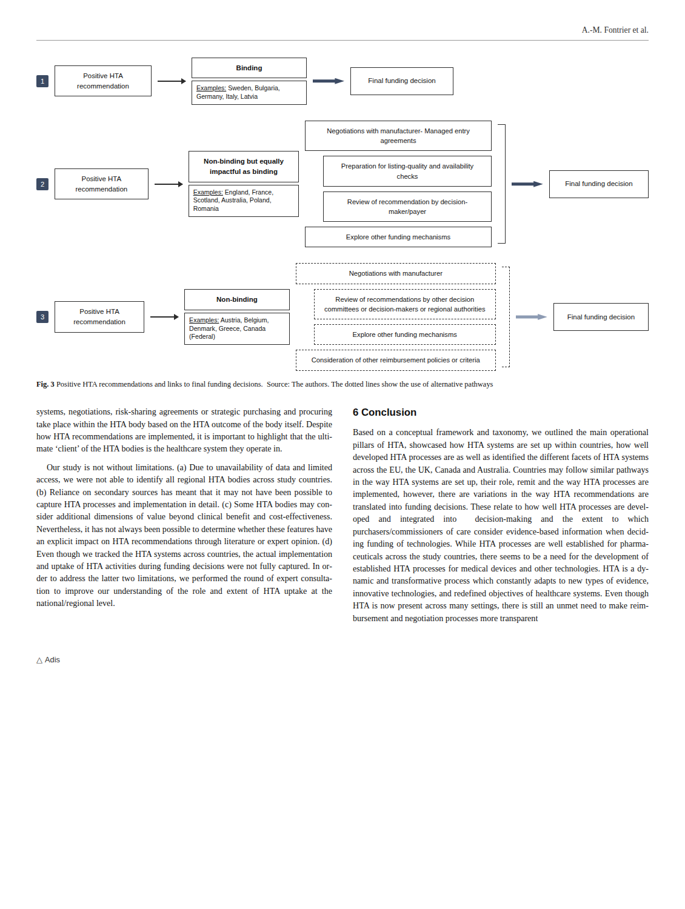A.-M. Fontrier et al.
1
Positive HTA recommendation
Binding
Examples: Sweden, Bulgaria, Germany, Italy, Latvia
Final funding decision
2
Positive HTA recommendation
Non-binding but equally impactful as binding
Examples: England, France, Scotland, Australia, Poland, Romania
Negotiations with manufacturer- Managed entry agreements
Preparation for listing-quality and availability checks
Review of recommendation by decision-maker/payer
Explore other funding mechanisms
Final funding decision
3
Positive HTA recommendation
Non-binding
Examples: Austria, Belgium, Denmark, Greece, Canada (Federal)
Negotiations with manufacturer
Review of recommendations by other decision committees or decision-makers or regional authorities
Explore other funding mechanisms
Consideration of other reimbursement policies or criteria
Final funding decision
Fig. 3 Positive HTA recommendations and links to final funding decisions. Source: The authors. The dotted lines show the use of alternative pathways
systems, negotiations, risk-sharing agreements or strategic purchasing and procuring take place within the HTA body based on the HTA outcome of the body itself. Despite how HTA recommendations are implemented, it is important to highlight that the ultimate ‘client’ of the HTA bodies is the healthcare system they operate in.
Our study is not without limitations. (a) Due to unavailability of data and limited access, we were not able to identify all regional HTA bodies across study countries. (b) Reliance on secondary sources has meant that it may not have been possible to capture HTA processes and implementation in detail. (c) Some HTA bodies may consider additional dimensions of value beyond clinical benefit and cost-effectiveness. Nevertheless, it has not always been possible to determine whether these features have an explicit impact on HTA recommendations through literature or expert opinion. (d) Even though we tracked the HTA systems across countries, the actual implementation and uptake of HTA activities during funding decisions were not fully captured. In order to address the latter two limitations, we performed the round of expert consultation to improve our understanding of the role and extent of HTA uptake at the national/regional level.
6 Conclusion
Based on a conceptual framework and taxonomy, we outlined the main operational pillars of HTA, showcased how HTA systems are set up within countries, how well developed HTA processes are as well as identified the different facets of HTA systems across the EU, the UK, Canada and Australia. Countries may follow similar pathways in the way HTA systems are set up, their role, remit and the way HTA processes are implemented, however, there are variations in the way HTA recommendations are translated into funding decisions. These relate to how well HTA processes are developed and integrated into decision-making and the extent to which purchasers/commissioners of care consider evidence-based information when deciding funding of technologies. While HTA processes are well established for pharmaceuticals across the study countries, there seems to be a need for the development of established HTA processes for medical devices and other technologies. HTA is a dynamic and transformative process which constantly adapts to new types of evidence, innovative technologies, and redefined objectives of healthcare systems. Even though HTA is now present across many settings, there is still an unmet need to make reimbursement and negotiation processes more transparent
Adis